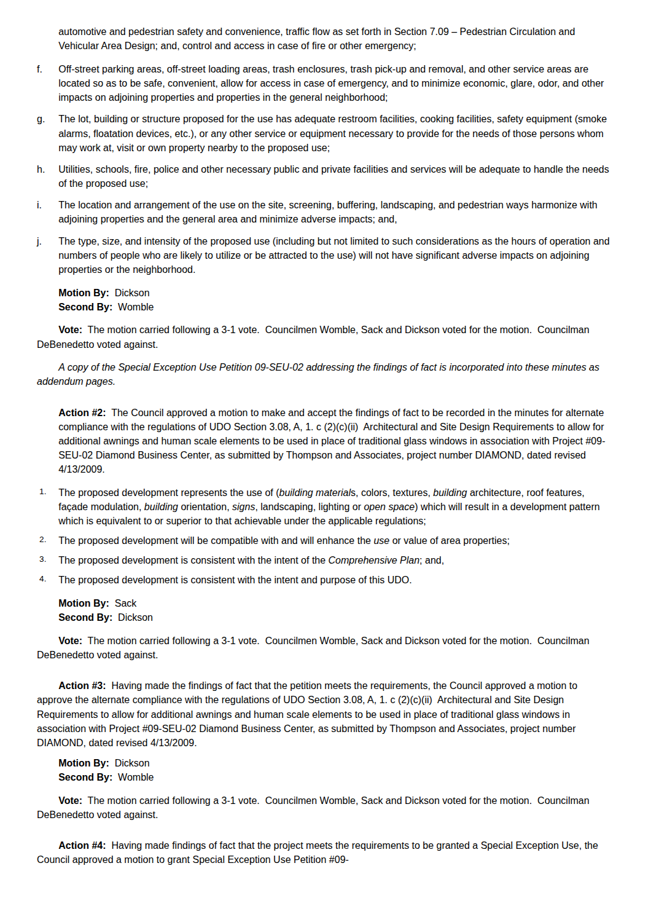automotive and pedestrian safety and convenience, traffic flow as set forth in Section 7.09 – Pedestrian Circulation and Vehicular Area Design; and, control and access in case of fire or other emergency;
f. Off-street parking areas, off-street loading areas, trash enclosures, trash pick-up and removal, and other service areas are located so as to be safe, convenient, allow for access in case of emergency, and to minimize economic, glare, odor, and other impacts on adjoining properties and properties in the general neighborhood;
g. The lot, building or structure proposed for the use has adequate restroom facilities, cooking facilities, safety equipment (smoke alarms, floatation devices, etc.), or any other service or equipment necessary to provide for the needs of those persons whom may work at, visit or own property nearby to the proposed use;
h. Utilities, schools, fire, police and other necessary public and private facilities and services will be adequate to handle the needs of the proposed use;
i. The location and arrangement of the use on the site, screening, buffering, landscaping, and pedestrian ways harmonize with adjoining properties and the general area and minimize adverse impacts; and,
j. The type, size, and intensity of the proposed use (including but not limited to such considerations as the hours of operation and numbers of people who are likely to utilize or be attracted to the use) will not have significant adverse impacts on adjoining properties or the neighborhood.
Motion By: Dickson
Second By: Womble
Vote: The motion carried following a 3-1 vote. Councilmen Womble, Sack and Dickson voted for the motion. Councilman DeBenedetto voted against.
A copy of the Special Exception Use Petition 09-SEU-02 addressing the findings of fact is incorporated into these minutes as addendum pages.
Action #2: The Council approved a motion to make and accept the findings of fact to be recorded in the minutes for alternate compliance with the regulations of UDO Section 3.08, A, 1. c (2)(c)(ii) Architectural and Site Design Requirements to allow for additional awnings and human scale elements to be used in place of traditional glass windows in association with Project #09-SEU-02 Diamond Business Center, as submitted by Thompson and Associates, project number DIAMOND, dated revised 4/13/2009.
1. The proposed development represents the use of (building materials, colors, textures, building architecture, roof features, façade modulation, building orientation, signs, landscaping, lighting or open space) which will result in a development pattern which is equivalent to or superior to that achievable under the applicable regulations;
2. The proposed development will be compatible with and will enhance the use or value of area properties;
3. The proposed development is consistent with the intent of the Comprehensive Plan; and,
4. The proposed development is consistent with the intent and purpose of this UDO.
Motion By: Sack
Second By: Dickson
Vote: The motion carried following a 3-1 vote. Councilmen Womble, Sack and Dickson voted for the motion. Councilman DeBenedetto voted against.
Action #3: Having made the findings of fact that the petition meets the requirements, the Council approved a motion to approve the alternate compliance with the regulations of UDO Section 3.08, A, 1. c (2)(c)(ii) Architectural and Site Design Requirements to allow for additional awnings and human scale elements to be used in place of traditional glass windows in association with Project #09-SEU-02 Diamond Business Center, as submitted by Thompson and Associates, project number DIAMOND, dated revised 4/13/2009.
Motion By: Dickson
Second By: Womble
Vote: The motion carried following a 3-1 vote. Councilmen Womble, Sack and Dickson voted for the motion. Councilman DeBenedetto voted against.
Action #4: Having made findings of fact that the project meets the requirements to be granted a Special Exception Use, the Council approved a motion to grant Special Exception Use Petition #09-